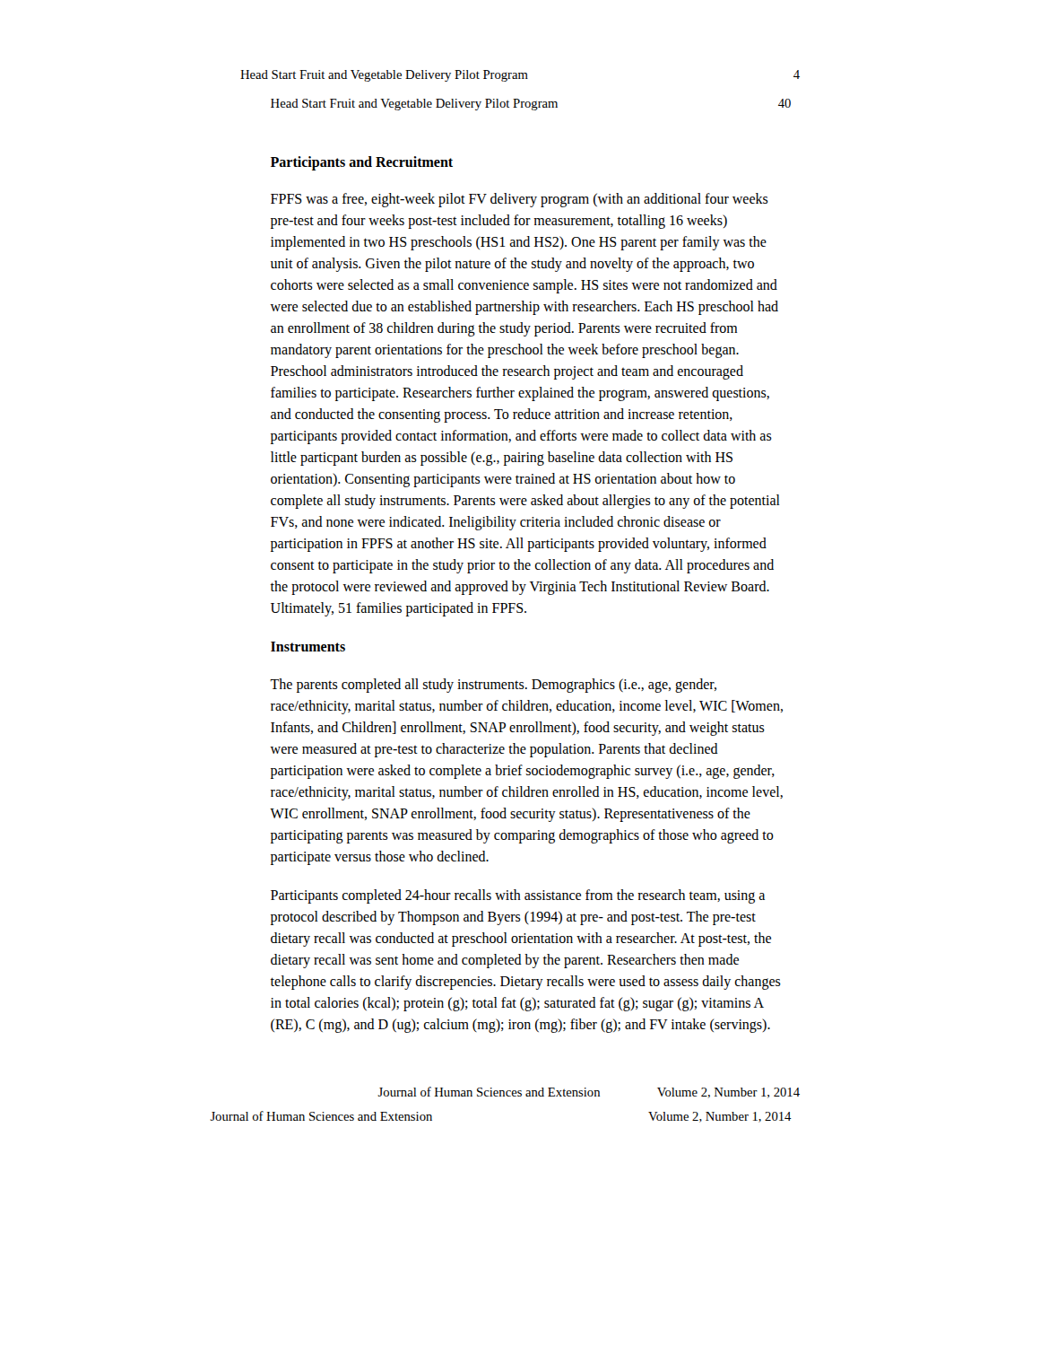Head Start Fruit and Vegetable Delivery Pilot Program 4
Head Start Fruit and Vegetable Delivery Pilot Program 40
Participants and Recruitment
FPFS was a free, eight-week pilot FV delivery program (with an additional four weeks pre-test and four weeks post-test included for measurement, totalling 16 weeks) implemented in two HS preschools (HS1 and HS2). One HS parent per family was the unit of analysis. Given the pilot nature of the study and novelty of the approach, two cohorts were selected as a small convenience sample. HS sites were not randomized and were selected due to an established partnership with researchers. Each HS preschool had an enrollment of 38 children during the study period. Parents were recruited from mandatory parent orientations for the preschool the week before preschool began. Preschool administrators introduced the research project and team and encouraged families to participate. Researchers further explained the program, answered questions, and conducted the consenting process. To reduce attrition and increase retention, participants provided contact information, and efforts were made to collect data with as little particpant burden as possible (e.g., pairing baseline data collection with HS orientation). Consenting participants were trained at HS orientation about how to complete all study instruments. Parents were asked about allergies to any of the potential FVs, and none were indicated. Ineligibility criteria included chronic disease or participation in FPFS at another HS site. All participants provided voluntary, informed consent to participate in the study prior to the collection of any data. All procedures and the protocol were reviewed and approved by Virginia Tech Institutional Review Board. Ultimately, 51 families participated in FPFS.
Instruments
The parents completed all study instruments. Demographics (i.e., age, gender, race/ethnicity, marital status, number of children, education, income level, WIC [Women, Infants, and Children] enrollment, SNAP enrollment), food security, and weight status were measured at pre-test to characterize the population. Parents that declined participation were asked to complete a brief sociodemographic survey (i.e., age, gender, race/ethnicity, marital status, number of children enrolled in HS, education, income level, WIC enrollment, SNAP enrollment, food security status). Representativeness of the participating parents was measured by comparing demographics of those who agreed to participate versus those who declined.
Participants completed 24-hour recalls with assistance from the research team, using a protocol described by Thompson and Byers (1994) at pre- and post-test. The pre-test dietary recall was conducted at preschool orientation with a researcher. At post-test, the dietary recall was sent home and completed by the parent. Researchers then made telephone calls to clarify discrepencies. Dietary recalls were used to assess daily changes in total calories (kcal); protein (g); total fat (g); saturated fat (g); sugar (g); vitamins A (RE), C (mg), and D (ug); calcium (mg); iron (mg); fiber (g); and FV intake (servings).
Journal of Human Sciences and Extension Volume 2, Number 1, 2014
Journal of Human Sciences and Extension Volume 2, Number 1, 2014